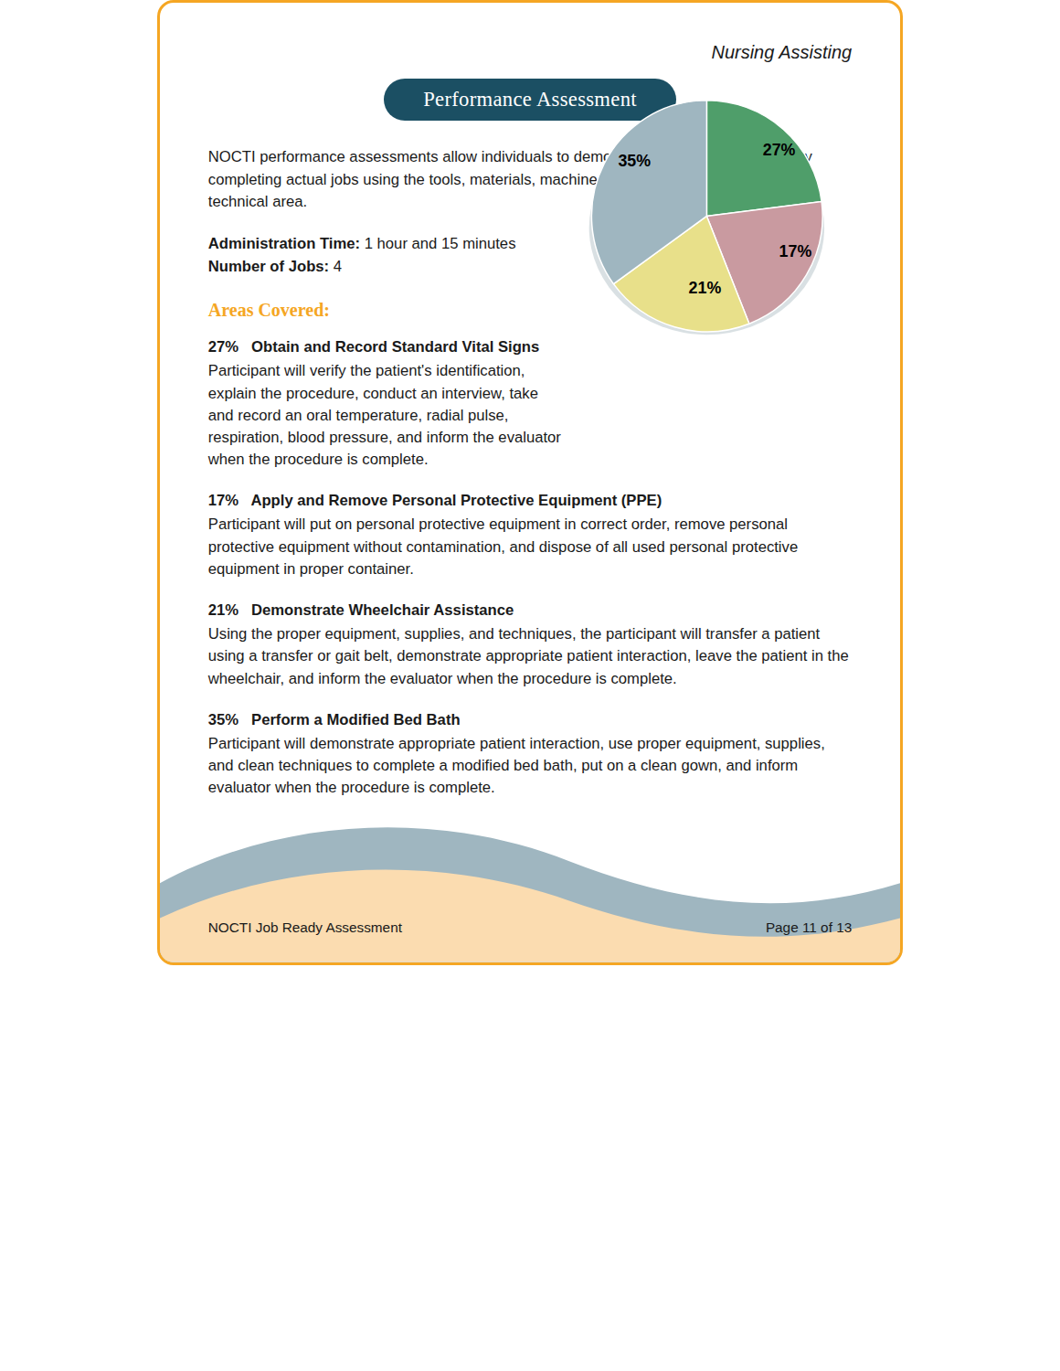Nursing Assisting
Performance Assessment
NOCTI performance assessments allow individuals to demonstrate their acquired skills by completing actual jobs using the tools, materials, machines, and equipment related to the technical area.
Administration Time: 1 hour and 15 minutes
Number of Jobs: 4
27% 17% 21% 35%
Areas Covered:
27% Obtain and Record Standard Vital Signs
Participant will verify the patient's identification,
explain the procedure, conduct an interview, take
and record an oral temperature, radial pulse,
respiration, blood pressure, and inform the evaluator
when the procedure is complete.
17% Apply and Remove Personal Protective Equipment (PPE)
Participant will put on personal protective equipment in correct order, remove personal protective equipment without contamination, and dispose of all used personal protective equipment in proper container.
21% Demonstrate Wheelchair Assistance
Using the proper equipment, supplies, and techniques, the participant will transfer a patient using a transfer or gait belt, demonstrate appropriate patient interaction, leave the patient in the wheelchair, and inform the evaluator when the procedure is complete.
35% Perform a Modified Bed Bath
Participant will demonstrate appropriate patient interaction, use proper equipment, supplies, and clean techniques to complete a modified bed bath, put on a clean gown, and inform evaluator when the procedure is complete.
NOCTI Job Ready Assessment Page 11 of 13